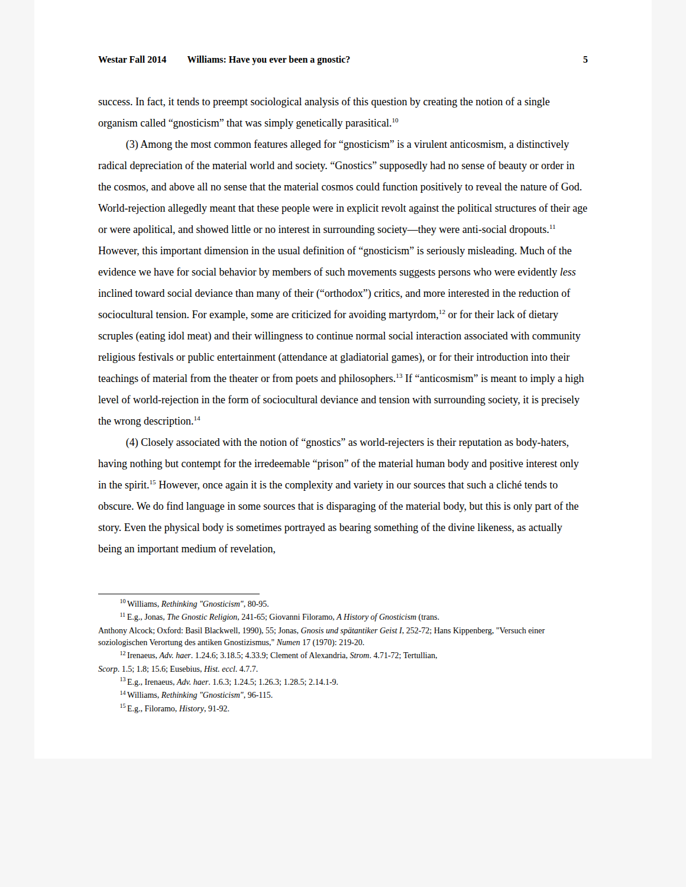Westar Fall 2014 Williams: Have you ever been a gnostic? 5
success. In fact, it tends to preempt sociological analysis of this question by creating the notion of a single organism called “gnosticism” that was simply genetically parasitical.10
(3) Among the most common features alleged for “gnosticism” is a virulent anticosmism, a distinctively radical depreciation of the material world and society. “Gnostics” supposedly had no sense of beauty or order in the cosmos, and above all no sense that the material cosmos could function positively to reveal the nature of God. World-rejection allegedly meant that these people were in explicit revolt against the political structures of their age or were apolitical, and showed little or no interest in surrounding society—they were anti-social dropouts.11 However, this important dimension in the usual definition of “gnosticism” is seriously misleading. Much of the evidence we have for social behavior by members of such movements suggests persons who were evidently less inclined toward social deviance than many of their (“orthodox”) critics, and more interested in the reduction of sociocultural tension. For example, some are criticized for avoiding martyrdom,12 or for their lack of dietary scruples (eating idol meat) and their willingness to continue normal social interaction associated with community religious festivals or public entertainment (attendance at gladiatorial games), or for their introduction into their teachings of material from the theater or from poets and philosophers.13 If “anticosmism” is meant to imply a high level of world-rejection in the form of sociocultural deviance and tension with surrounding society, it is precisely the wrong description.14
(4) Closely associated with the notion of “gnostics” as world-rejecters is their reputation as body-haters, having nothing but contempt for the irredeemable “prison” of the material human body and positive interest only in the spirit.15 However, once again it is the complexity and variety in our sources that such a cliché tends to obscure. We do find language in some sources that is disparaging of the material body, but this is only part of the story. Even the physical body is sometimes portrayed as bearing something of the divine likeness, as actually being an important medium of revelation,
10 Williams, Rethinking "Gnosticism", 80-95.
11 E.g., Jonas, The Gnostic Religion, 241-65; Giovanni Filoramo, A History of Gnosticism (trans.
Anthony Alcock; Oxford: Basil Blackwell, 1990), 55; Jonas, Gnosis und spätantiker Geist I, 252-72; Hans Kippenberg, "Versuch einer soziologischen Verortung des antiken Gnostizismus," Numen 17 (1970): 219-20.
12 Irenaeus, Adv. haer. 1.24.6; 3.18.5; 4.33.9; Clement of Alexandria, Strom. 4.71-72; Tertullian,
Scorp. 1.5; 1.8; 15.6; Eusebius, Hist. eccl. 4.7.7.
13 E.g., Irenaeus, Adv. haer. 1.6.3; 1.24.5; 1.26.3; 1.28.5; 2.14.1-9.
14 Williams, Rethinking "Gnosticism", 96-115.
15 E.g., Filoramo, History, 91-92.